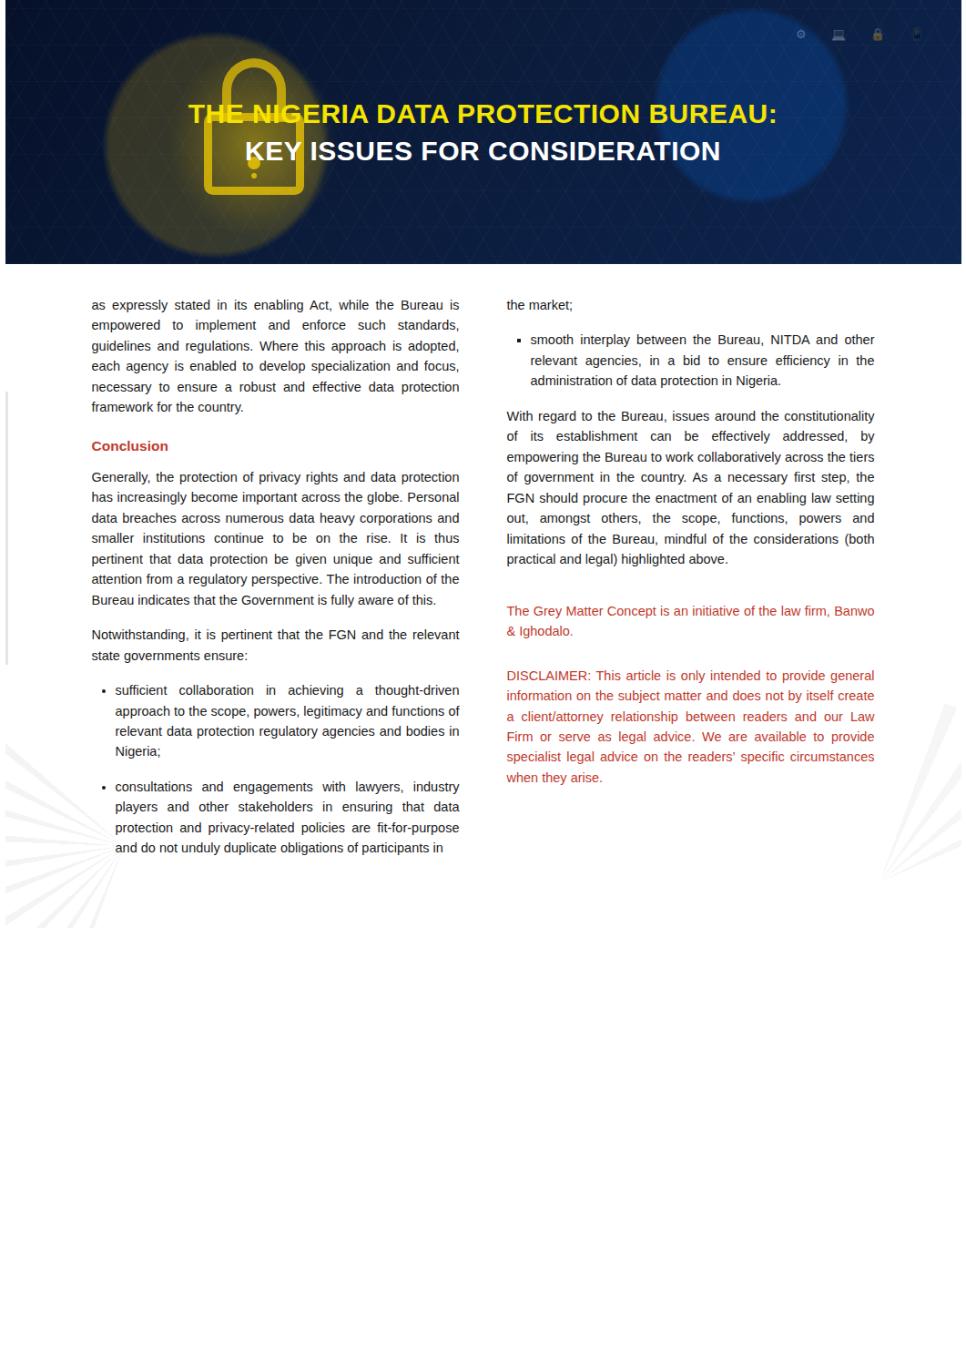⚙💻🔒📱
THE NIGERIA DATA PROTECTION BUREAU:
KEY ISSUES FOR CONSIDERATION
as expressly stated in its enabling Act, while the Bureau is empowered to implement and enforce such standards, guidelines and regulations. Where this approach is adopted, each agency is enabled to develop specialization and focus, necessary to ensure a robust and effective data protection framework for the country.
Conclusion
Generally, the protection of privacy rights and data protection has increasingly become important across the globe. Personal data breaches across numerous data heavy corporations and smaller institutions continue to be on the rise. It is thus pertinent that data protection be given unique and sufficient attention from a regulatory perspective. The introduction of the Bureau indicates that the Government is fully aware of this.
Notwithstanding, it is pertinent that the FGN and the relevant state governments ensure:
sufficient collaboration in achieving a thought-driven approach to the scope, powers, legitimacy and functions of relevant data protection regulatory agencies and bodies in Nigeria;
consultations and engagements with lawyers, industry players and other stakeholders in ensuring that data protection and privacy-related policies are fit-for-purpose and do not unduly duplicate obligations of participants in
the market;
smooth interplay between the Bureau, NITDA and other relevant agencies, in a bid to ensure efficiency in the administration of data protection in Nigeria.
With regard to the Bureau, issues around the constitutionality of its establishment can be effectively addressed, by empowering the Bureau to work collaboratively across the tiers of government in the country. As a necessary first step, the FGN should procure the enactment of an enabling law setting out, amongst others, the scope, functions, powers and limitations of the Bureau, mindful of the considerations (both practical and legal) highlighted above.
The Grey Matter Concept is an initiative of the law firm, Banwo & Ighodalo.
DISCLAIMER: This article is only intended to provide general information on the subject matter and does not by itself create a client/attorney relationship between readers and our Law Firm or serve as legal advice. We are available to provide specialist legal advice on the readers’ specific circumstances when they arise.